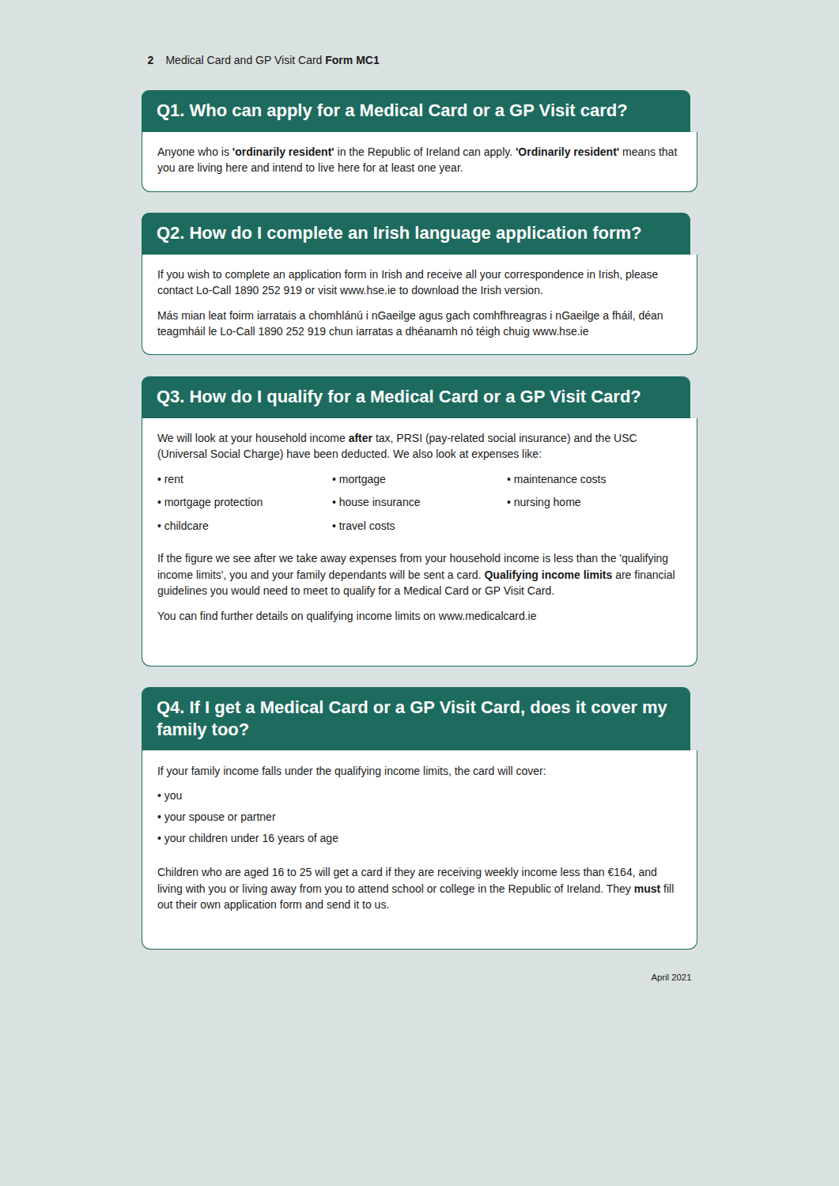2 Medical Card and GP Visit Card Form MC1
Q1. Who can apply for a Medical Card or a GP Visit card?
Anyone who is 'ordinarily resident' in the Republic of Ireland can apply. 'Ordinarily resident' means that you are living here and intend to live here for at least one year.
Q2. How do I complete an Irish language application form?
If you wish to complete an application form in Irish and receive all your correspondence in Irish, please contact Lo-Call 1890 252 919 or visit www.hse.ie to download the Irish version.
Más mian leat foirm iarratais a chomhlánú i nGaeilge agus gach comhfhreagras i nGaeilge a fháil, déan teagmháil le Lo-Call 1890 252 919 chun iarratas a dhéanamh nó téigh chuig www.hse.ie
Q3. How do I qualify for a Medical Card or a GP Visit Card?
We will look at your household income after tax, PRSI (pay-related social insurance) and the USC (Universal Social Charge) have been deducted. We also look at expenses like:
• rent
• mortgage
• maintenance costs
• mortgage protection
• house insurance
• nursing home
• childcare
• travel costs
If the figure we see after we take away expenses from your household income is less than the 'qualifying income limits', you and your family dependants will be sent a card. Qualifying income limits are financial guidelines you would need to meet to qualify for a Medical Card or GP Visit Card.
You can find further details on qualifying income limits on www.medicalcard.ie
Q4. If I get a Medical Card or a GP Visit Card, does it cover my family too?
If your family income falls under the qualifying income limits, the card will cover:
you
your spouse or partner
your children under 16 years of age
Children who are aged 16 to 25 will get a card if they are receiving weekly income less than €164, and living with you or living away from you to attend school or college in the Republic of Ireland. They must fill out their own application form and send it to us.
April 2021